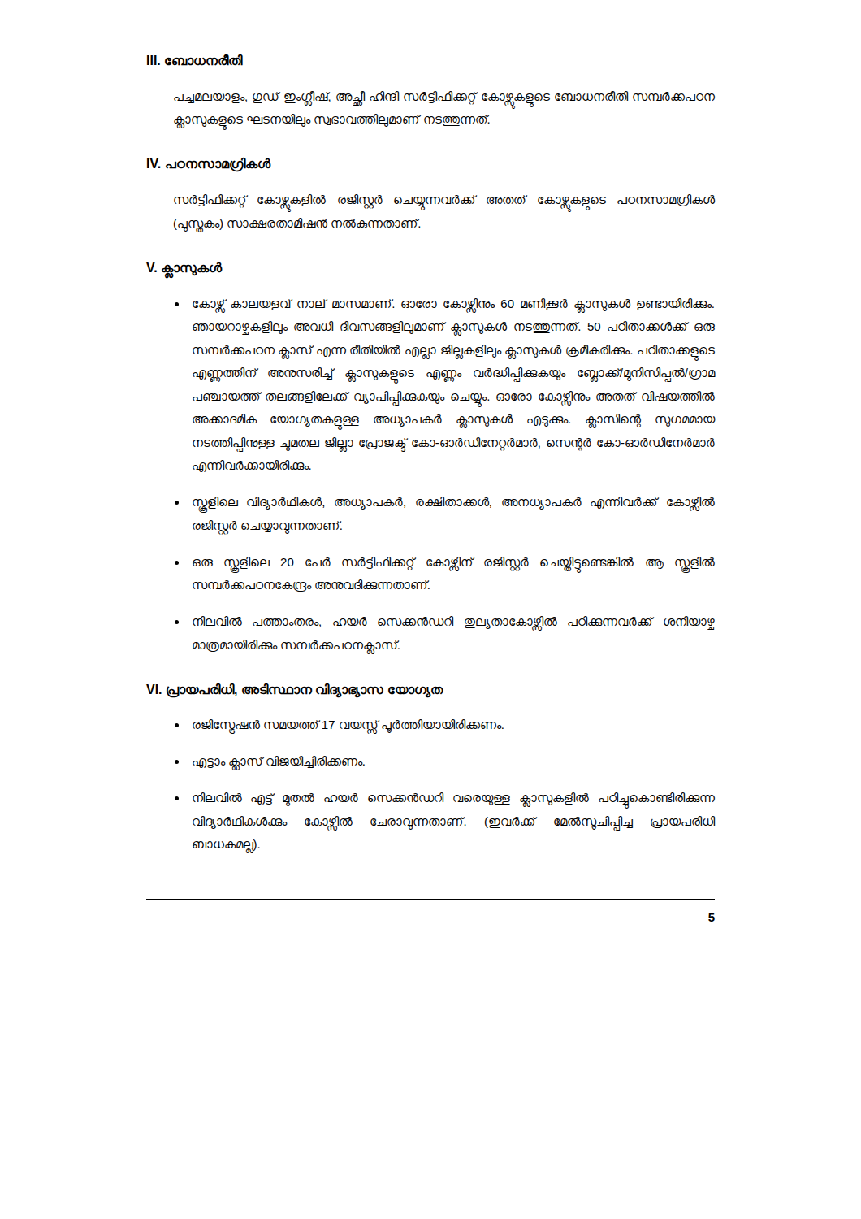III. ബോധനരീതി
പച്ചമലയാളം, ഗുഡ് ഇംഗ്ലീഷ്, അച്ഛീ ഹിന്ദി സർട്ടിഫിക്കറ്റ് കോഴ്സുകളുടെ ബോധനരീതി സമ്പർക്കപഠന ക്ലാസുകളുടെ ഘടനയിലും സ്വഭാവത്തിലുമാണ് നടത്തുന്നത്.
IV. പഠനസാമഗ്രികൾ
സർട്ടിഫിക്കറ്റ് കോഴ്സുകളിൽ രജിസ്റ്റർ ചെയ്യുന്നവർക്ക് അതത് കോഴ്സുകളുടെ പഠനസാമഗ്രികൾ (പുസ്തകം) സാക്ഷരതാമിഷൻ നൽകുന്നതാണ്.
V. ക്ലാസുകൾ
കോഴ്സ് കാലയളവ് നാല് മാസമാണ്. ഓരോ കോഴ്സിനും 60 മണിക്കൂർ ക്ലാസുകൾ ഉണ്ടായിരിക്കും. ഞായറാഴ്ചകളിലും അവധി ദിവസങ്ങളിലുമാണ് ക്ലാസുകൾ നടത്തുന്നത്. 50 പഠിതാക്കൾക്ക് ഒരു സമ്പർക്കപഠന ക്ലാസ് എന്ന രീതിയിൽ എല്ലാ ജില്ലകളിലും ക്ലാസുകൾ ക്രമീകരിക്കും. പഠിതാക്കളുടെ എണ്ണത്തിന് അനുസരിച്ച് ക്ലാസുകളുടെ എണ്ണം വർദ്ധിപ്പിക്കുകയും ബ്ലോക്ക്/മുനിസിപ്പൽ/ഗ്രാമ പഞ്ചായത്ത് തലങ്ങളിലേക്ക് വ്യാപിപ്പിക്കുകയും ചെയ്യും. ഓരോ കോഴ്സിനും അതത് വിഷയത്തിൽ അക്കാദമിക യോഗ്യതകളുള്ള അധ്യാപകർ ക്ലാസുകൾ എടുക്കും. ക്ലാസിന്റെ സുഗമമായ നടത്തിപ്പിനുള്ള ചുമതല ജില്ലാ പ്രോജക്ട് കോ-ഓർഡിനേറ്റർമാർ, സെന്റർ കോ-ഓർഡിനേർമാർ എന്നിവർക്കായിരിക്കും.
സ്കൂളിലെ വിദ്യാർഥികൾ, അധ്യാപകർ, രക്ഷിതാക്കൾ, അനധ്യാപകർ എന്നിവർക്ക് കോഴ്സിൽ രജിസ്റ്റർ ചെയ്യാവുന്നതാണ്.
ഒരു സ്കൂളിലെ 20 പേർ സർട്ടിഫിക്കറ്റ് കോഴ്സിന് രജിസ്റ്റർ ചെയ്തിട്ടുണ്ടെങ്കിൽ ആ സ്കൂളിൽ സമ്പർക്കപഠനകേന്ദ്രം അനുവദിക്കുന്നതാണ്.
നിലവിൽ പത്താംതരം, ഹയർ സെക്കൻഡറി തുല്യതാകോഴ്സിൽ പഠിക്കുന്നവർക്ക് ശനിയാഴ്ച മാത്രമായിരിക്കും സമ്പർക്കപഠനക്ലാസ്.
VI. പ്രായപരിധി, അടിസ്ഥാന വിദ്യാഭ്യാസ യോഗ്യത
രജിസ്ട്രേഷൻ സമയത്ത് 17 വയസ്സ് പൂർത്തിയായിരിക്കണം.
എട്ടാം ക്ലാസ് വിജയിച്ചിരിക്കണം.
നിലവിൽ എട്ട് മുതൽ ഹയർ സെക്കൻഡറി വരെയുള്ള ക്ലാസുകളിൽ പഠിച്ചുകൊണ്ടിരിക്കുന്ന വിദ്യാർഥികൾക്കും കോഴ്സിൽ ചേരാവുന്നതാണ്. (ഇവർക്ക് മേൽസൂചിപ്പിച്ച പ്രായപരിധി ബാധകമല്ല).
5